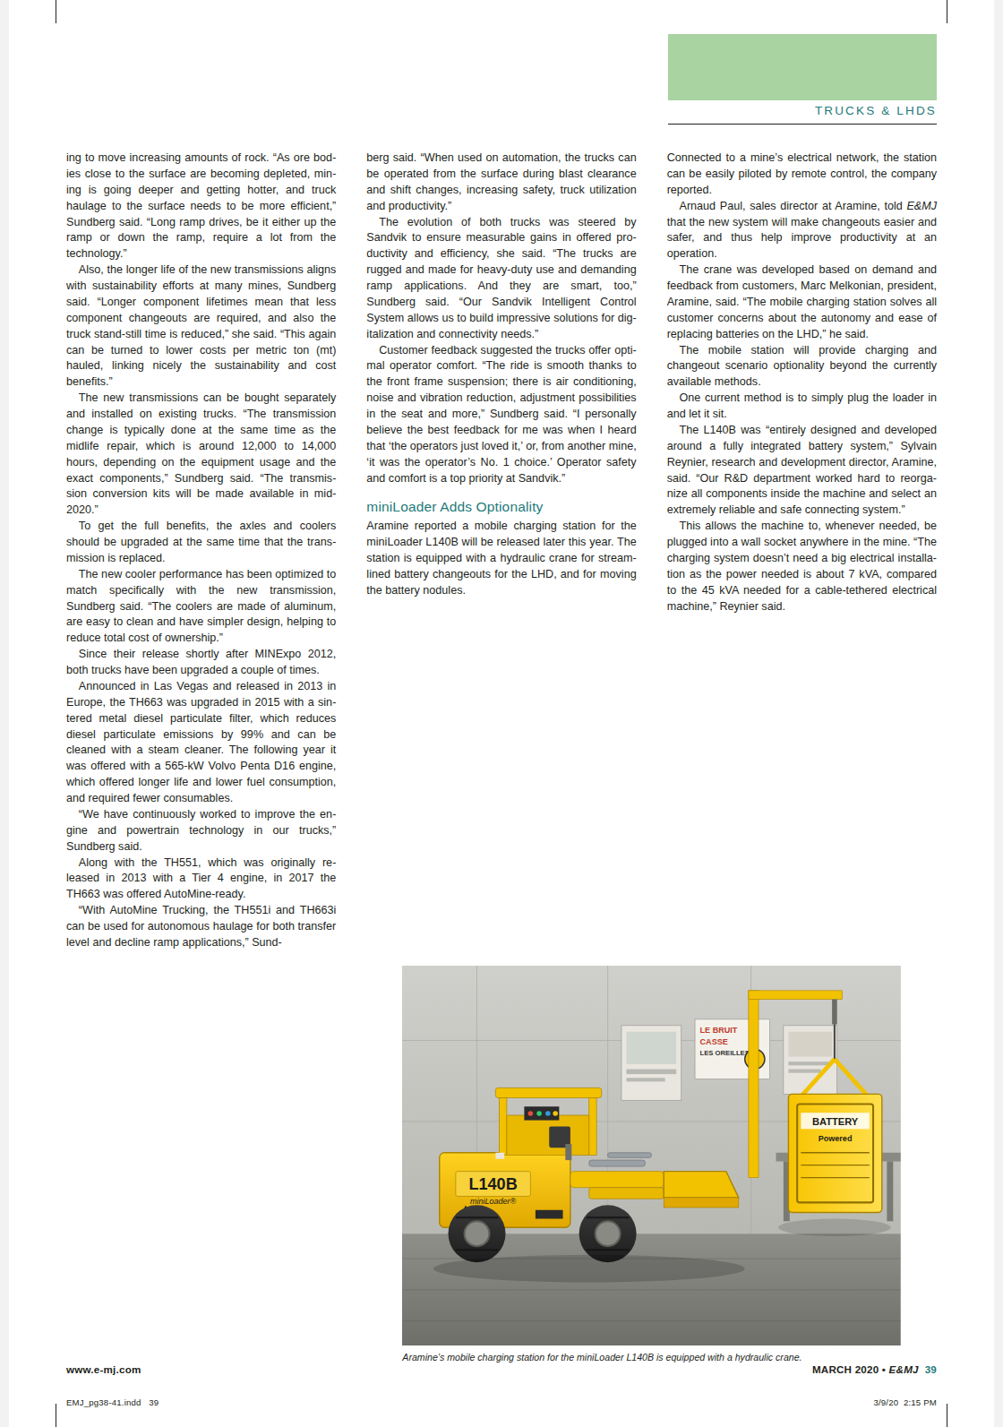Trucks & LHDs
ing to move increasing amounts of rock. “As ore bodies close to the surface are becoming depleted, mining is going deeper and getting hotter, and truck haulage to the surface needs to be more efficient,” Sundberg said. “Long ramp drives, be it either up the ramp or down the ramp, require a lot from the technology.”
Also, the longer life of the new transmissions aligns with sustainability efforts at many mines, Sundberg said. “Longer component lifetimes mean that less component changeouts are required, and also the truck stand-still time is reduced,” she said. “This again can be turned to lower costs per metric ton (mt) hauled, linking nicely the sustainability and cost benefits.”
The new transmissions can be bought separately and installed on existing trucks. “The transmission change is typically done at the same time as the midlife repair, which is around 12,000 to 14,000 hours, depending on the equipment usage and the exact components,” Sundberg said. “The transmission conversion kits will be made available in mid-2020.”
To get the full benefits, the axles and coolers should be upgraded at the same time that the transmission is replaced.
The new cooler performance has been optimized to match specifically with the new transmission, Sundberg said. “The coolers are made of aluminum, are easy to clean and have simpler design, helping to reduce total cost of ownership.”
Since their release shortly after MINExpo 2012, both trucks have been upgraded a couple of times.
Announced in Las Vegas and released in 2013 in Europe, the TH663 was upgraded in 2015 with a sintered metal diesel particulate filter, which reduces diesel particulate emissions by 99% and can be cleaned with a steam cleaner. The following year it was offered with a 565-kW Volvo Penta D16 engine, which offered longer life and lower fuel consumption, and required fewer consumables.
“We have continuously worked to improve the engine and powertrain technology in our trucks,” Sundberg said.
Along with the TH551, which was originally released in 2013 with a Tier 4 engine, in 2017 the TH663 was offered AutoMine-ready.
“With AutoMine Trucking, the TH551i and TH663i can be used for autonomous haulage for both transfer level and decline ramp applications,” Sund-
berg said. “When used on automation, the trucks can be operated from the surface during blast clearance and shift changes, increasing safety, truck utilization and productivity.”
The evolution of both trucks was steered by Sandvik to ensure measurable gains in offered productivity and efficiency, she said. “The trucks are rugged and made for heavy-duty use and demanding ramp applications. And they are smart, too,” Sundberg said. “Our Sandvik Intelligent Control System allows us to build impressive solutions for digitalization and connectivity needs.”
Customer feedback suggested the trucks offer optimal operator comfort. “The ride is smooth thanks to the front frame suspension; there is air conditioning, noise and vibration reduction, adjustment possibilities in the seat and more,” Sundberg said. “I personally believe the best feedback for me was when I heard that ‘the operators just loved it,’ or, from another mine, ‘it was the operator’s No. 1 choice.’ Operator safety and comfort is a top priority at Sandvik.”
miniLoader Adds Optionality
Aramine reported a mobile charging station for the miniLoader L140B will be released later this year. The station is equipped with a hydraulic crane for streamlined battery changeouts for the LHD, and for moving the battery nodules.
Connected to a mine’s electrical network, the station can be easily piloted by remote control, the company reported.
Arnaud Paul, sales director at Aramine, told E&MJ that the new system will make changeouts easier and safer, and thus help improve productivity at an operation.
The crane was developed based on demand and feedback from customers, Marc Melkonian, president, Aramine, said. “The mobile charging station solves all customer concerns about the autonomy and ease of replacing batteries on the LHD,” he said.
The mobile station will provide charging and changeout scenario optionality beyond the currently available methods.
One current method is to simply plug the loader in and let it sit.
The L140B was “entirely designed and developed around a fully integrated battery system,” Sylvain Reynier, research and development director, Aramine, said. “Our R&D department worked hard to reorganize all components inside the machine and select an extremely reliable and safe connecting system.”
This allows the machine to, whenever needed, be plugged into a wall socket anywhere in the mine. “The charging system doesn’t need a big electrical installation as the power needed is about 7 kVA, compared to the 45 kVA needed for a cable-tethered electrical machine,” Reynier said.
LE BRUIT CASSE LES OREILLES BATTERY Powered L140B miniLoader®
Aramine’s mobile charging station for the miniLoader L140B is equipped with a hydraulic crane.
www.e-mj.com
MARCH 2020 • E&MJ 39
EMJ_pg38-41.indd 39
3/9/20 2:15 PM